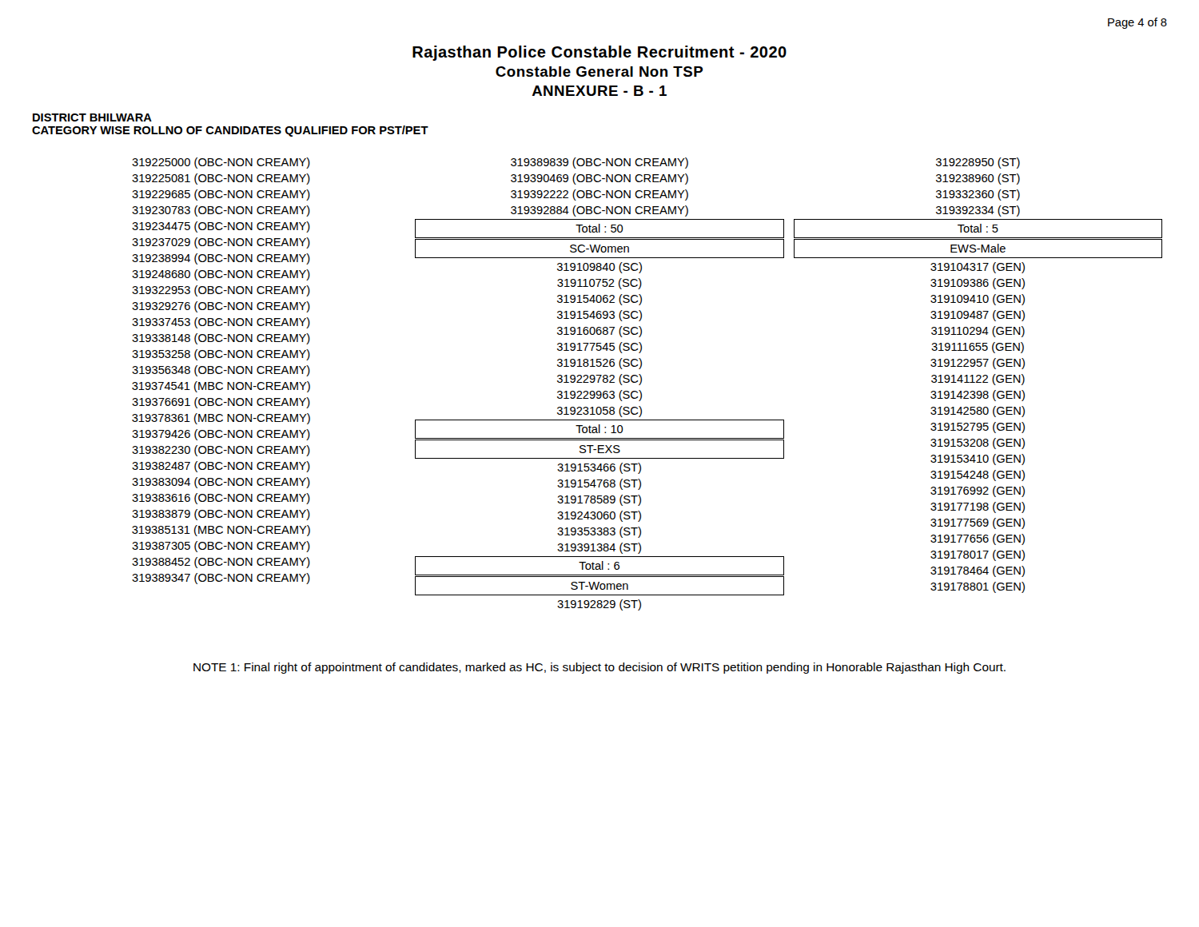Page 4 of 8
Rajasthan Police Constable Recruitment - 2020
Constable General Non TSP
ANNEXURE - B - 1
DISTRICT BHILWARA
CATEGORY WISE ROLLNO OF CANDIDATES QUALIFIED FOR PST/PET
| 319225000 (OBC-NON CREAMY) 319225081 (OBC-NON CREAMY) 319229685 (OBC-NON CREAMY) 319230783 (OBC-NON CREAMY) 319234475 (OBC-NON CREAMY) 319237029 (OBC-NON CREAMY) 319238994 (OBC-NON CREAMY) 319248680 (OBC-NON CREAMY) 319322953 (OBC-NON CREAMY) 319329276 (OBC-NON CREAMY) 319337453 (OBC-NON CREAMY) 319338148 (OBC-NON CREAMY) 319353258 (OBC-NON CREAMY) 319356348 (OBC-NON CREAMY) 319374541 (MBC NON-CREAMY) 319376691 (OBC-NON CREAMY) 319378361 (MBC NON-CREAMY) 319379426 (OBC-NON CREAMY) 319382230 (OBC-NON CREAMY) 319382487 (OBC-NON CREAMY) 319383094 (OBC-NON CREAMY) 319383616 (OBC-NON CREAMY) 319383879 (OBC-NON CREAMY) 319385131 (MBC NON-CREAMY) 319387305 (OBC-NON CREAMY) 319388452 (OBC-NON CREAMY) 319389347 (OBC-NON CREAMY) | 319389839 (OBC-NON CREAMY) 319390469 (OBC-NON CREAMY) 319392222 (OBC-NON CREAMY) 319392884 (OBC-NON CREAMY) Total : 50 SC-Women 319109840 (SC) 319110752 (SC) 319154062 (SC) 319154693 (SC) 319160687 (SC) 319177545 (SC) 319181526 (SC) 319229782 (SC) 319229963 (SC) 319231058 (SC) Total : 10 ST-EXS 319153466 (ST) 319154768 (ST) 319178589 (ST) 319243060 (ST) 319353383 (ST) 319391384 (ST) Total : 6 ST-Women 319192829 (ST) | 319228950 (ST) 319238960 (ST) 319332360 (ST) 319392334 (ST) Total : 5 EWS-Male 319104317 (GEN) 319109386 (GEN) 319109410 (GEN) 319109487 (GEN) 319110294 (GEN) 319111655 (GEN) 319122957 (GEN) 319141122 (GEN) 319142398 (GEN) 319142580 (GEN) 319152795 (GEN) 319153208 (GEN) 319153410 (GEN) 319154248 (GEN) 319176992 (GEN) 319177198 (GEN) 319177569 (GEN) 319177656 (GEN) 319178017 (GEN) 319178464 (GEN) 319178801 (GEN) |
NOTE 1: Final right of appointment of candidates, marked as HC, is subject to decision of WRITS petition pending in Honorable Rajasthan High Court.